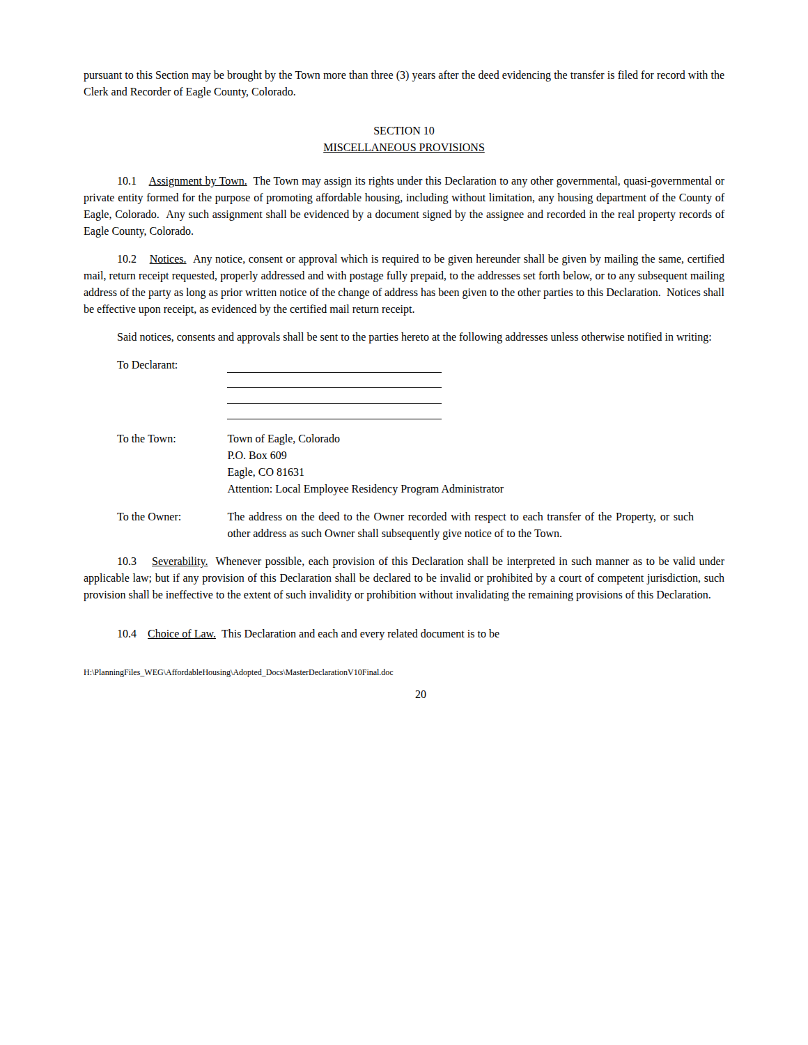pursuant to this Section may be brought by the Town more than three (3) years after the deed evidencing the transfer is filed for record with the Clerk and Recorder of Eagle County, Colorado.
SECTION 10
MISCELLANEOUS PROVISIONS
10.1 Assignment by Town. The Town may assign its rights under this Declaration to any other governmental, quasi-governmental or private entity formed for the purpose of promoting affordable housing, including without limitation, any housing department of the County of Eagle, Colorado. Any such assignment shall be evidenced by a document signed by the assignee and recorded in the real property records of Eagle County, Colorado.
10.2 Notices. Any notice, consent or approval which is required to be given hereunder shall be given by mailing the same, certified mail, return receipt requested, properly addressed and with postage fully prepaid, to the addresses set forth below, or to any subsequent mailing address of the party as long as prior written notice of the change of address has been given to the other parties to this Declaration. Notices shall be effective upon receipt, as evidenced by the certified mail return receipt.
Said notices, consents and approvals shall be sent to the parties hereto at the following addresses unless otherwise notified in writing:
| To Declarant: | |
| To the Town: | Town of Eagle, Colorado P.O. Box 609 Eagle, CO 81631 Attention: Local Employee Residency Program Administrator |
| To the Owner: | The address on the deed to the Owner recorded with respect to each transfer of the Property, or such other address as such Owner shall subsequently give notice of to the Town. |
10.3 Severability. Whenever possible, each provision of this Declaration shall be interpreted in such manner as to be valid under applicable law; but if any provision of this Declaration shall be declared to be invalid or prohibited by a court of competent jurisdiction, such provision shall be ineffective to the extent of such invalidity or prohibition without invalidating the remaining provisions of this Declaration.
10.4 Choice of Law. This Declaration and each and every related document is to be
H:\PlanningFiles_WEG\AffordableHousing\Adopted_Docs\MasterDeclarationV10Final.doc
20